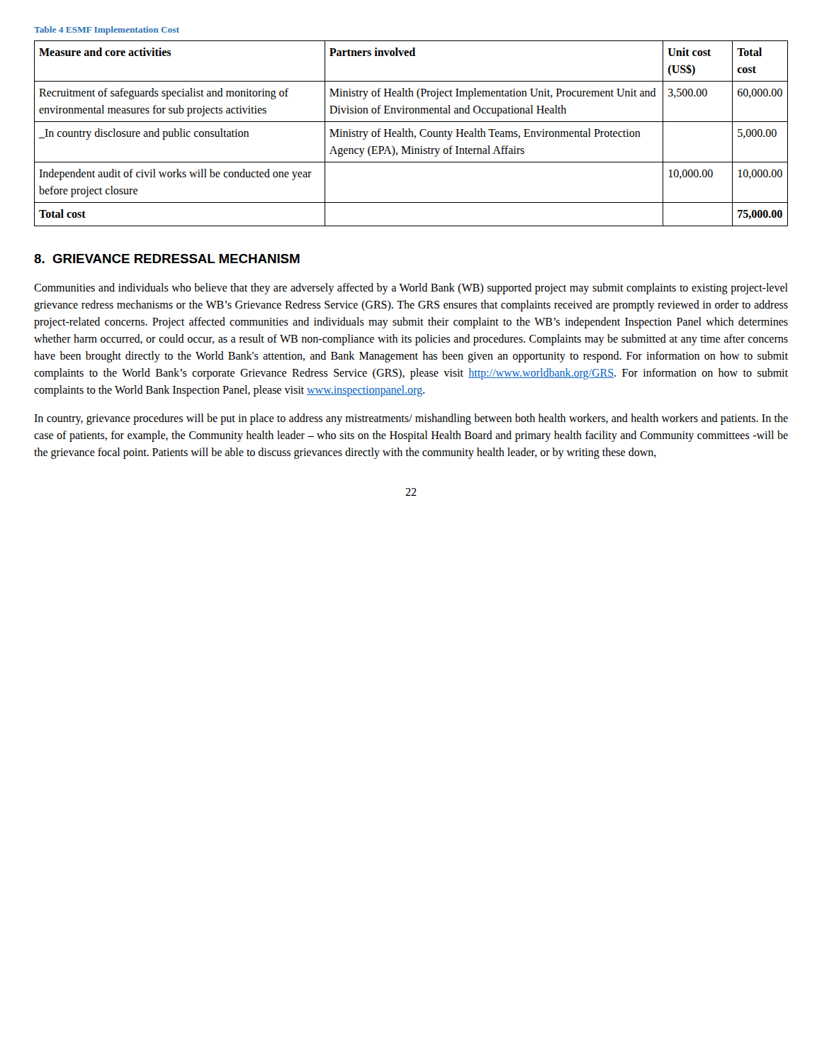Table 4 ESMF Implementation Cost
| Measure and core activities | Partners involved | Unit cost (US$) | Total cost |
| --- | --- | --- | --- |
| Recruitment of safeguards specialist and monitoring of environmental measures for sub projects activities | Ministry of Health (Project Implementation Unit, Procurement Unit and Division of Environmental and Occupational Health | 3,500.00 | 60,000.00 |
| _In country disclosure and public consultation | Ministry of Health, County Health Teams, Environmental Protection Agency (EPA), Ministry of Internal Affairs | | 5,000.00 |
| Independent audit of civil works will be conducted one year before project closure | | 10,000.00 | 10,000.00 |
| Total cost | | | 75,000.00 |
8. GRIEVANCE REDRESSAL MECHANISM
Communities and individuals who believe that they are adversely affected by a World Bank (WB) supported project may submit complaints to existing project-level grievance redress mechanisms or the WB’s Grievance Redress Service (GRS). The GRS ensures that complaints received are promptly reviewed in order to address project-related concerns. Project affected communities and individuals may submit their complaint to the WB’s independent Inspection Panel which determines whether harm occurred, or could occur, as a result of WB non-compliance with its policies and procedures. Complaints may be submitted at any time after concerns have been brought directly to the World Bank's attention, and Bank Management has been given an opportunity to respond. For information on how to submit complaints to the World Bank’s corporate Grievance Redress Service (GRS), please visit http://www.worldbank.org/GRS. For information on how to submit complaints to the World Bank Inspection Panel, please visit www.inspectionpanel.org.
In country, grievance procedures will be put in place to address any mistreatments/ mishandling between both health workers, and health workers and patients. In the case of patients, for example, the Community health leader – who sits on the Hospital Health Board and primary health facility and Community committees -will be the grievance focal point. Patients will be able to discuss grievances directly with the community health leader, or by writing these down,
22